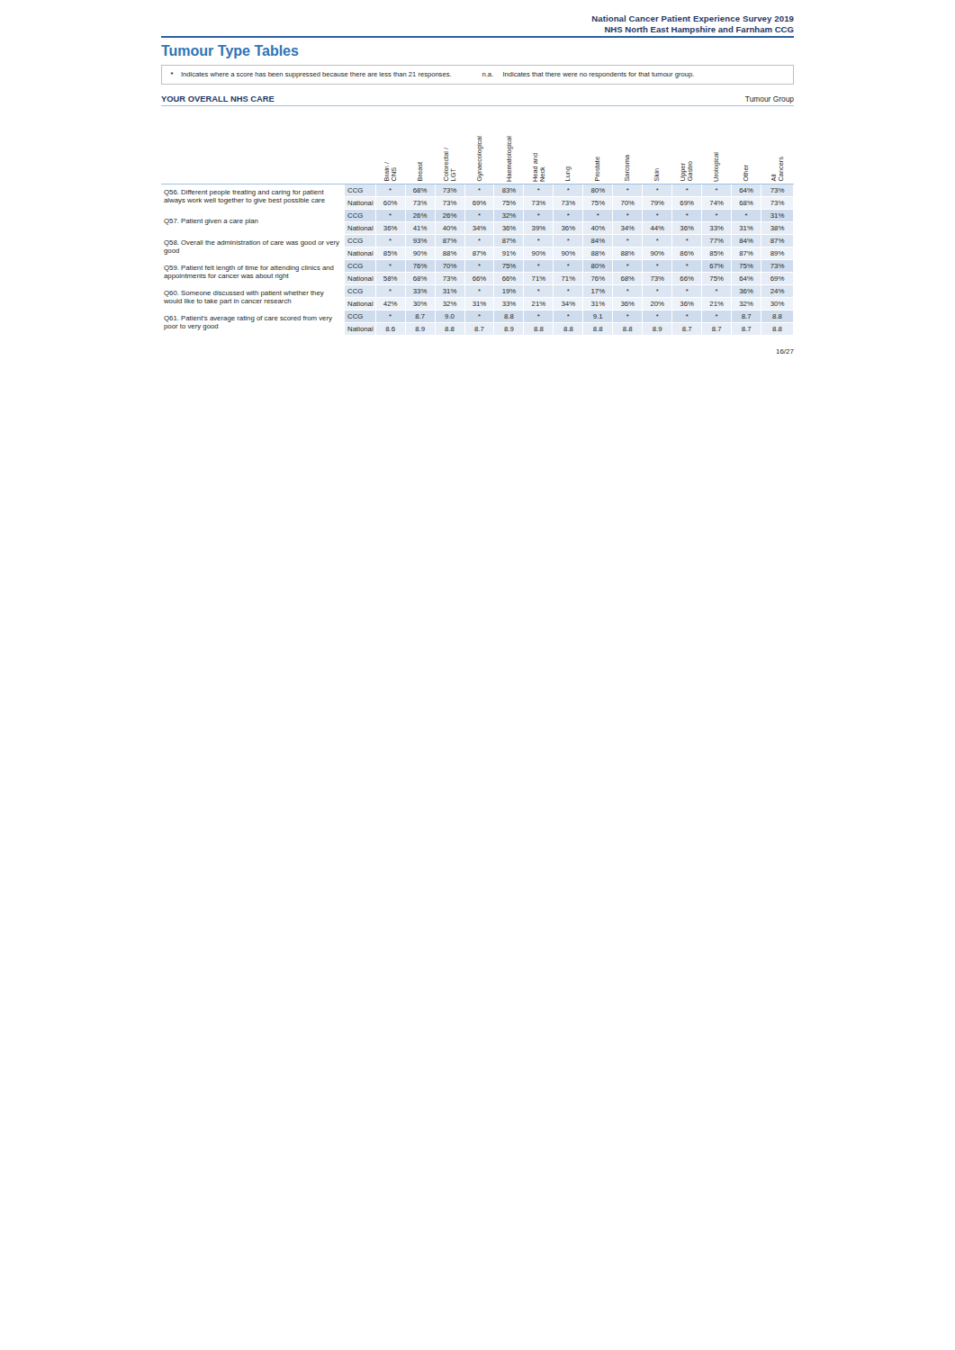National Cancer Patient Experience Survey 2019
NHS North East Hampshire and Farnham CCG
Tumour Type Tables
*
Indicates where a score has been suppressed because there are less than 21 responses.
n.a.
Indicates that there were no respondents for that tumour group.
Your overall NHS care
Tumour Group
| | | Brain / CNS | Breast | Colorectal / LGT | Gynaecological | Haematological | Head and Neck | Lung | Prostate | Sarcoma | Skin | Upper Gastro | Urological | Other | All Cancers |
| --- | --- | --- | --- | --- | --- | --- | --- | --- | --- | --- | --- | --- | --- | --- | --- |
| Q56. Different people treating and caring for patient always work well together to give best possible care | CCG | * | 68% | 73% | * | 83% | * | * | 80% | * | * | * | * | 64% | 73% |
| National | 60% | 73% | 73% | 69% | 75% | 73% | 73% | 75% | 70% | 79% | 69% | 74% | 68% | 73% |
| Q57. Patient given a care plan | CCG | * | 26% | 26% | * | 32% | * | * | * | * | * | * | * | * | 31% |
| National | 36% | 41% | 40% | 34% | 36% | 39% | 36% | 40% | 34% | 44% | 36% | 33% | 31% | 38% |
| Q58. Overall the administration of care was good or very good | CCG | * | 93% | 87% | * | 87% | * | * | 84% | * | * | * | 77% | 84% | 87% |
| National | 85% | 90% | 88% | 87% | 91% | 90% | 90% | 88% | 88% | 90% | 86% | 85% | 87% | 89% |
| Q59. Patient felt length of time for attending clinics and appointments for cancer was about right | CCG | * | 76% | 70% | * | 75% | * | * | 80% | * | * | * | 67% | 75% | 73% |
| National | 58% | 68% | 73% | 66% | 66% | 71% | 71% | 76% | 68% | 73% | 66% | 75% | 64% | 69% |
| Q60. Someone discussed with patient whether they would like to take part in cancer research | CCG | * | 33% | 31% | * | 19% | * | * | 17% | * | * | * | * | 36% | 24% |
| National | 42% | 30% | 32% | 31% | 33% | 21% | 34% | 31% | 36% | 20% | 36% | 21% | 32% | 30% |
| Q61. Patient's average rating of care scored from very poor to very good | CCG | * | 8.7 | 9.0 | * | 8.8 | * | * | 9.1 | * | * | * | * | 8.7 | 8.8 |
| National | 8.6 | 8.9 | 8.8 | 8.7 | 8.9 | 8.8 | 8.8 | 8.8 | 8.8 | 8.9 | 8.7 | 8.7 | 8.7 | 8.8 |
16/27